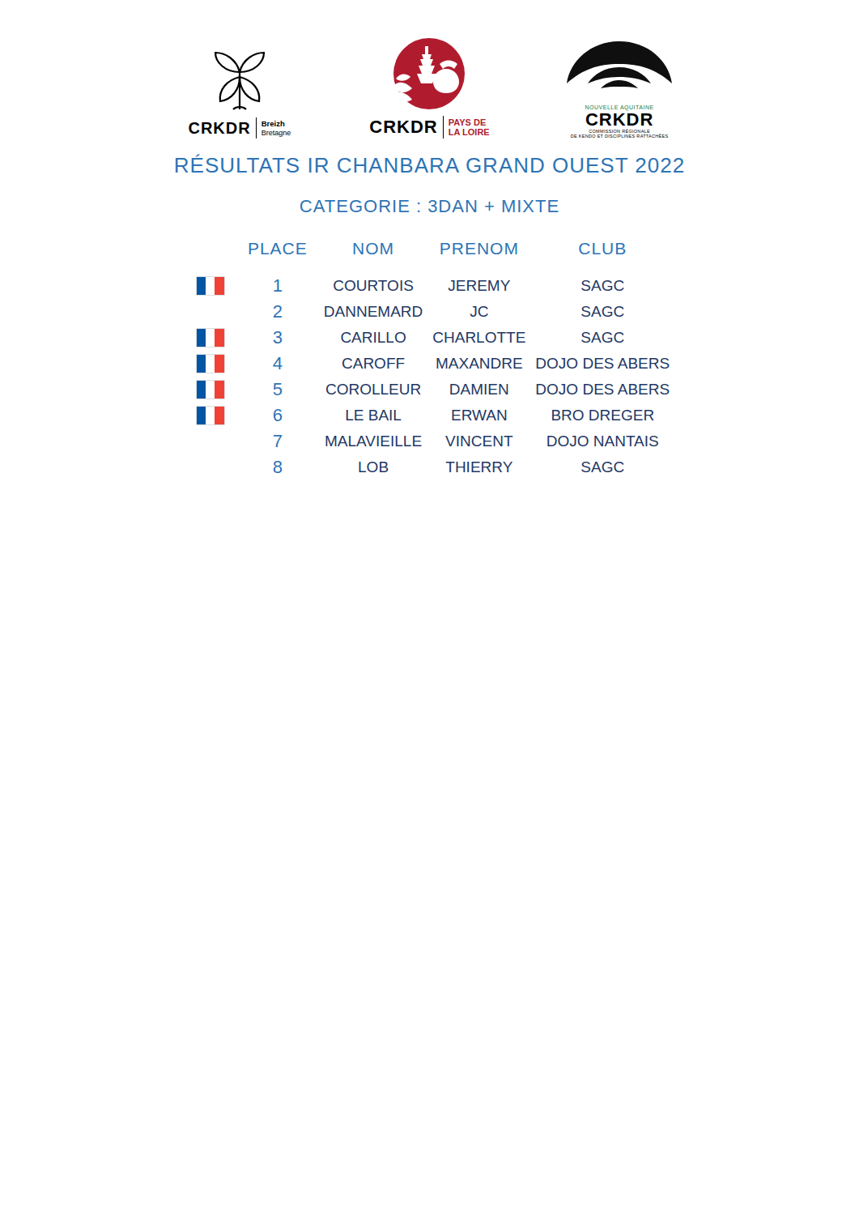CRKDR Breizh
Bretagne
CRKDR Pays de
la Loire
Nouvelle Aquitaine
CRKDR
Commission Régionale
de Kendo et Disciplines Rattachées
Résultats IR Chanbara Grand Ouest 2022
Categorie : 3Dan + Mixte
| | Place | Nom | Prenom | Club |
| --- | --- | --- | --- | --- |
| | 1 | COURTOIS | JEREMY | SAGC |
| | 2 | DANNEMARD | JC | SAGC |
| | 3 | CARILLO | CHARLOTTE | SAGC |
| | 4 | CAROFF | MAXANDRE | DOJO DES ABERS |
| | 5 | COROLLEUR | DAMIEN | DOJO DES ABERS |
| | 6 | LE BAIL | ERWAN | BRO DREGER |
| | 7 | MALAVIEILLE | VINCENT | DOJO NANTAIS |
| | 8 | LOB | THIERRY | SAGC |